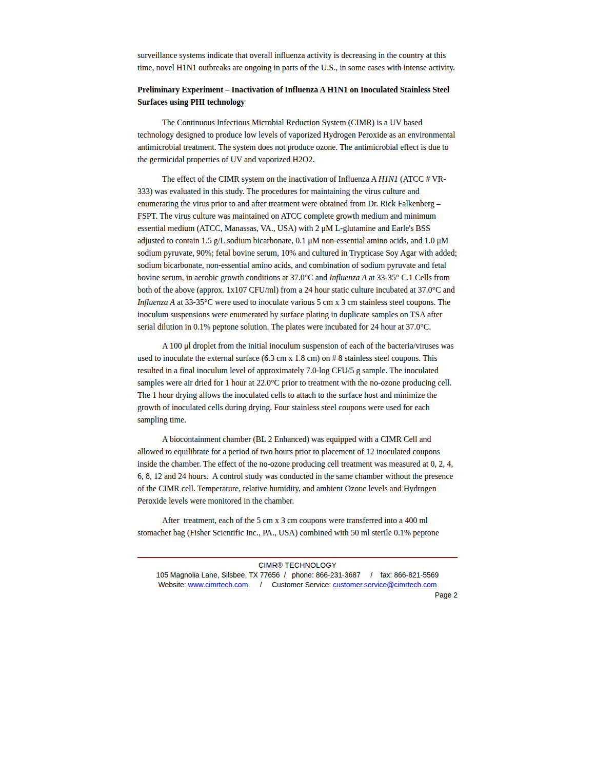surveillance systems indicate that overall influenza activity is decreasing in the country at this time, novel H1N1 outbreaks are ongoing in parts of the U.S., in some cases with intense activity.
Preliminary Experiment – Inactivation of Influenza A H1N1 on Inoculated Stainless Steel Surfaces using PHI technology
The Continuous Infectious Microbial Reduction System (CIMR) is a UV based technology designed to produce low levels of vaporized Hydrogen Peroxide as an environmental antimicrobial treatment. The system does not produce ozone. The antimicrobial effect is due to the germicidal properties of UV and vaporized H2O2.
The effect of the CIMR system on the inactivation of Influenza A H1N1 (ATCC # VR-333) was evaluated in this study. The procedures for maintaining the virus culture and enumerating the virus prior to and after treatment were obtained from Dr. Rick Falkenberg – FSPT. The virus culture was maintained on ATCC complete growth medium and minimum essential medium (ATCC, Manassas, VA., USA) with 2 μM L-glutamine and Earle's BSS adjusted to contain 1.5 g/L sodium bicarbonate, 0.1 μM non-essential amino acids, and 1.0 μM sodium pyruvate, 90%; fetal bovine serum, 10% and cultured in Trypticase Soy Agar with added; sodium bicarbonate, non-essential amino acids, and combination of sodium pyruvate and fetal bovine serum, in aerobic growth conditions at 37.0°C and Influenza A at 33-35° C.1 Cells from both of the above (approx. 1x107 CFU/ml) from a 24 hour static culture incubated at 37.0°C and Influenza A at 33-35°C were used to inoculate various 5 cm x 3 cm stainless steel coupons. The inoculum suspensions were enumerated by surface plating in duplicate samples on TSA after serial dilution in 0.1% peptone solution. The plates were incubated for 24 hour at 37.0°C.
A 100 μl droplet from the initial inoculum suspension of each of the bacteria/viruses was used to inoculate the external surface (6.3 cm x 1.8 cm) on # 8 stainless steel coupons. This resulted in a final inoculum level of approximately 7.0-log CFU/5 g sample. The inoculated samples were air dried for 1 hour at 22.0°C prior to treatment with the no-ozone producing cell. The 1 hour drying allows the inoculated cells to attach to the surface host and minimize the growth of inoculated cells during drying. Four stainless steel coupons were used for each sampling time.
A biocontainment chamber (BL 2 Enhanced) was equipped with a CIMR Cell and allowed to equilibrate for a period of two hours prior to placement of 12 inoculated coupons inside the chamber. The effect of the no-ozone producing cell treatment was measured at 0, 2, 4, 6, 8, 12 and 24 hours. A control study was conducted in the same chamber without the presence of the CIMR cell. Temperature, relative humidity, and ambient Ozone levels and Hydrogen Peroxide levels were monitored in the chamber.
After treatment, each of the 5 cm x 3 cm coupons were transferred into a 400 ml stomacher bag (Fisher Scientific Inc., PA., USA) combined with 50 ml sterile 0.1% peptone
CIMR® TECHNOLOGY
105 Magnolia Lane, Silsbee, TX 77656 / phone: 866-231-3687 / fax: 866-821-5569
Website: www.cimrtech.com / Customer Service: customer.service@cimrtech.com
Page 2